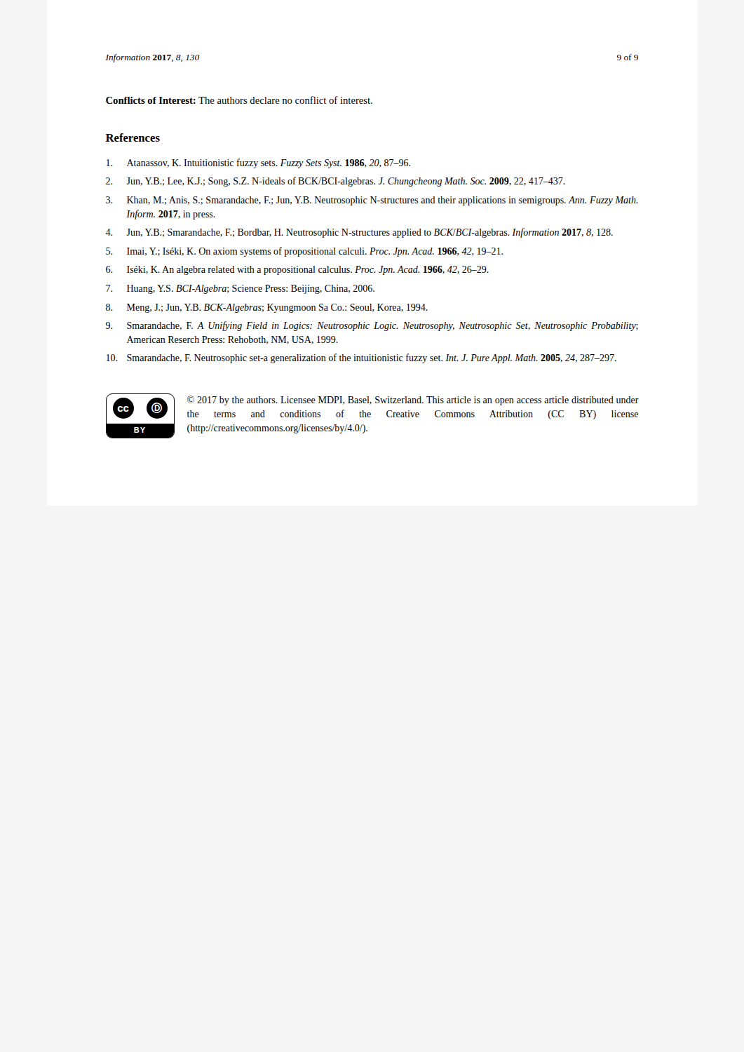Information 2017, 8, 130
9 of 9
Conflicts of Interest: The authors declare no conflict of interest.
References
1. Atanassov, K. Intuitionistic fuzzy sets. Fuzzy Sets Syst. 1986, 20, 87–96.
2. Jun, Y.B.; Lee, K.J.; Song, S.Z. N-ideals of BCK/BCI-algebras. J. Chungcheong Math. Soc. 2009, 22, 417–437.
3. Khan, M.; Anis, S.; Smarandache, F.; Jun, Y.B. Neutrosophic N-structures and their applications in semigroups. Ann. Fuzzy Math. Inform. 2017, in press.
4. Jun, Y.B.; Smarandache, F.; Bordbar, H. Neutrosophic N-structures applied to BCK/BCI-algebras. Information 2017, 8, 128.
5. Imai, Y.; Iséki, K. On axiom systems of propositional calculi. Proc. Jpn. Acad. 1966, 42, 19–21.
6. Iséki, K. An algebra related with a propositional calculus. Proc. Jpn. Acad. 1966, 42, 26–29.
7. Huang, Y.S. BCI-Algebra; Science Press: Beijing, China, 2006.
8. Meng, J.; Jun, Y.B. BCK-Algebras; Kyungmoon Sa Co.: Seoul, Korea, 1994.
9. Smarandache, F. A Unifying Field in Logics: Neutrosophic Logic. Neutrosophy, Neutrosophic Set, Neutrosophic Probability; American Reserch Press: Rehoboth, NM, USA, 1999.
10. Smarandache, F. Neutrosophic set-a generalization of the intuitionistic fuzzy set. Int. J. Pure Appl. Math. 2005, 24, 287–297.
cc
Ⓓ
BY
© 2017 by the authors. Licensee MDPI, Basel, Switzerland. This article is an open access article distributed under the terms and conditions of the Creative Commons Attribution (CC BY) license (http://creativecommons.org/licenses/by/4.0/).